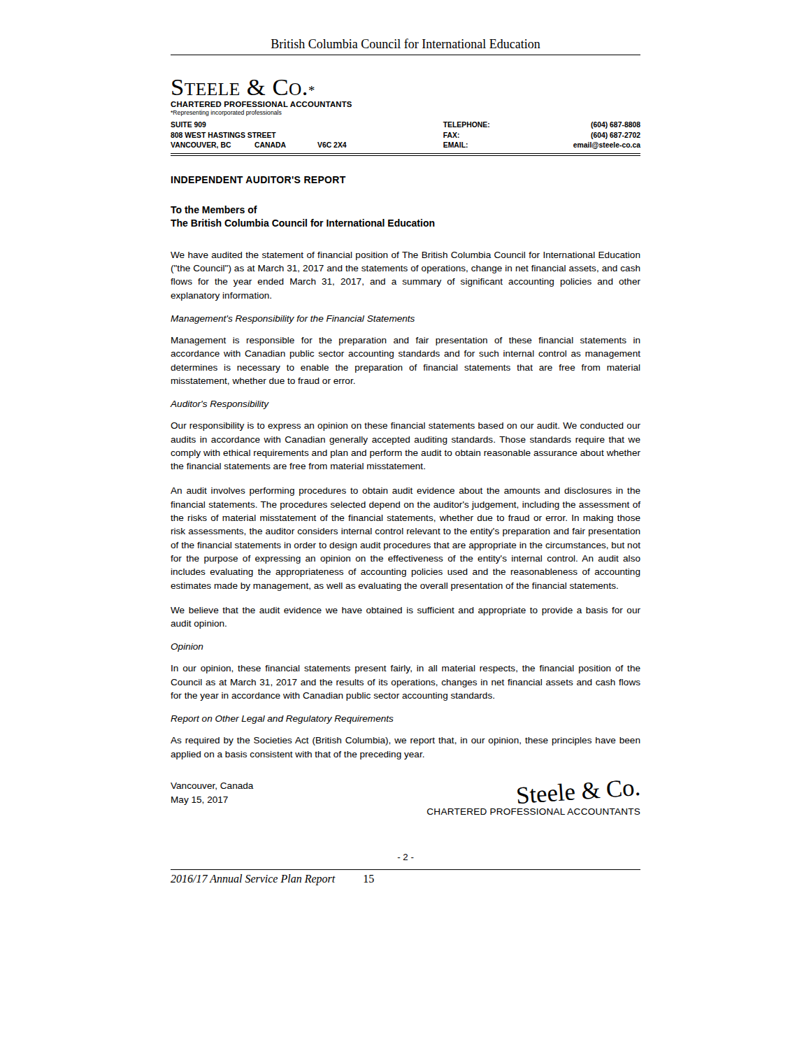British Columbia Council for International Education
STEELE & CO.*
CHARTERED PROFESSIONAL ACCOUNTANTS
*Representing incorporated professionals
| SUITE 909 | TELEPHONE: | (604) 687-8808 |
| 808 WEST HASTINGS STREET | FAX: | (604) 687-2702 |
| VANCOUVER, BC CANADA V6C 2X4 | EMAIL: | email@steele-co.ca |
INDEPENDENT AUDITOR'S REPORT
To the Members of
The British Columbia Council for International Education
We have audited the statement of financial position of The British Columbia Council for International Education ("the Council") as at March 31, 2017 and the statements of operations, change in net financial assets, and cash flows for the year ended March 31, 2017, and a summary of significant accounting policies and other explanatory information.
Management's Responsibility for the Financial Statements
Management is responsible for the preparation and fair presentation of these financial statements in accordance with Canadian public sector accounting standards and for such internal control as management determines is necessary to enable the preparation of financial statements that are free from material misstatement, whether due to fraud or error.
Auditor's Responsibility
Our responsibility is to express an opinion on these financial statements based on our audit. We conducted our audits in accordance with Canadian generally accepted auditing standards. Those standards require that we comply with ethical requirements and plan and perform the audit to obtain reasonable assurance about whether the financial statements are free from material misstatement.
An audit involves performing procedures to obtain audit evidence about the amounts and disclosures in the financial statements. The procedures selected depend on the auditor's judgement, including the assessment of the risks of material misstatement of the financial statements, whether due to fraud or error. In making those risk assessments, the auditor considers internal control relevant to the entity's preparation and fair presentation of the financial statements in order to design audit procedures that are appropriate in the circumstances, but not for the purpose of expressing an opinion on the effectiveness of the entity's internal control. An audit also includes evaluating the appropriateness of accounting policies used and the reasonableness of accounting estimates made by management, as well as evaluating the overall presentation of the financial statements.
We believe that the audit evidence we have obtained is sufficient and appropriate to provide a basis for our audit opinion.
Opinion
In our opinion, these financial statements present fairly, in all material respects, the financial position of the Council as at March 31, 2017 and the results of its operations, changes in net financial assets and cash flows for the year in accordance with Canadian public sector accounting standards.
Report on Other Legal and Regulatory Requirements
As required by the Societies Act (British Columbia), we report that, in our opinion, these principles have been applied on a basis consistent with that of the preceding year.
Vancouver, Canada
May 15, 2017
Steele & Co.
CHARTERED PROFESSIONAL ACCOUNTANTS
- 2 -
2016/17 Annual Service Plan Report
15